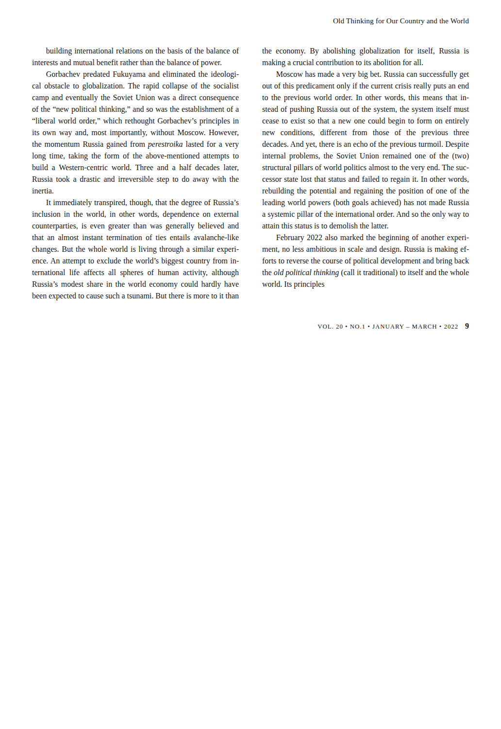Old Thinking for Our Country and the World
building international relations on the basis of the balance of interests and mutual benefit rather than the balance of power.
Gorbachev predated Fukuyama and eliminated the ideological obstacle to globalization. The rapid collapse of the socialist camp and eventually the Soviet Union was a direct consequence of the “new political thinking,” and so was the establishment of a “liberal world order,” which rethought Gorbachev’s principles in its own way and, most importantly, without Moscow. However, the momentum Russia gained from perestroika lasted for a very long time, taking the form of the above-mentioned attempts to build a Western-centric world. Three and a half decades later, Russia took a drastic and irreversible step to do away with the inertia.
It immediately transpired, though, that the degree of Russia’s inclusion in the world, in other words, dependence on external counterparties, is even greater than was generally believed and that an almost instant termination of ties entails avalanche-like changes. But the whole world is living through a similar experience. An attempt to exclude the world’s biggest country from international life affects all spheres of human activity, although Russia’s modest share in the world economy could hardly have been expected to cause such a tsunami. But there is more to it than the economy. By abolishing globalization for itself, Russia is making a crucial contribution to its abolition for all.
Moscow has made a very big bet. Russia can successfully get out of this predicament only if the current crisis really puts an end to the previous world order. In other words, this means that instead of pushing Russia out of the system, the system itself must cease to exist so that a new one could begin to form on entirely new conditions, different from those of the previous three decades. And yet, there is an echo of the previous turmoil. Despite internal problems, the Soviet Union remained one of the (two) structural pillars of world politics almost to the very end. The successor state lost that status and failed to regain it. In other words, rebuilding the potential and regaining the position of one of the leading world powers (both goals achieved) has not made Russia a systemic pillar of the international order. And so the only way to attain this status is to demolish the latter.
February 2022 also marked the beginning of another experiment, no less ambitious in scale and design. Russia is making efforts to reverse the course of political development and bring back the old political thinking (call it traditional) to itself and the whole world. Its principles
Vol. 20 • No.1 • January – March • 2022 9